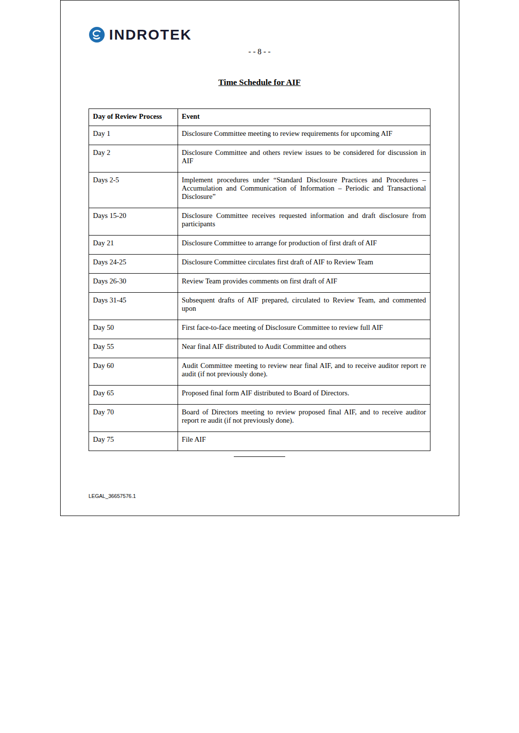INDROTEK
- - 8 - -
Time Schedule for AIF
| Day of Review Process | Event |
| --- | --- |
| Day 1 | Disclosure Committee meeting to review requirements for upcoming AIF |
| Day 2 | Disclosure Committee and others review issues to be considered for discussion in AIF |
| Days 2-5 | Implement procedures under “Standard Disclosure Practices and Procedures – Accumulation and Communication of Information – Periodic and Transactional Disclosure” |
| Days 15-20 | Disclosure Committee receives requested information and draft disclosure from participants |
| Day 21 | Disclosure Committee to arrange for production of first draft of AIF |
| Days 24-25 | Disclosure Committee circulates first draft of AIF to Review Team |
| Days 26-30 | Review Team provides comments on first draft of AIF |
| Days 31-45 | Subsequent drafts of AIF prepared, circulated to Review Team, and commented upon |
| Day 50 | First face-to-face meeting of Disclosure Committee to review full AIF |
| Day 55 | Near final AIF distributed to Audit Committee and others |
| Day 60 | Audit Committee meeting to review near final AIF, and to receive auditor report re audit (if not previously done). |
| Day 65 | Proposed final form AIF distributed to Board of Directors. |
| Day 70 | Board of Directors meeting to review proposed final AIF, and to receive auditor report re audit (if not previously done). |
| Day 75 | File AIF |
LEGAL_36657576.1